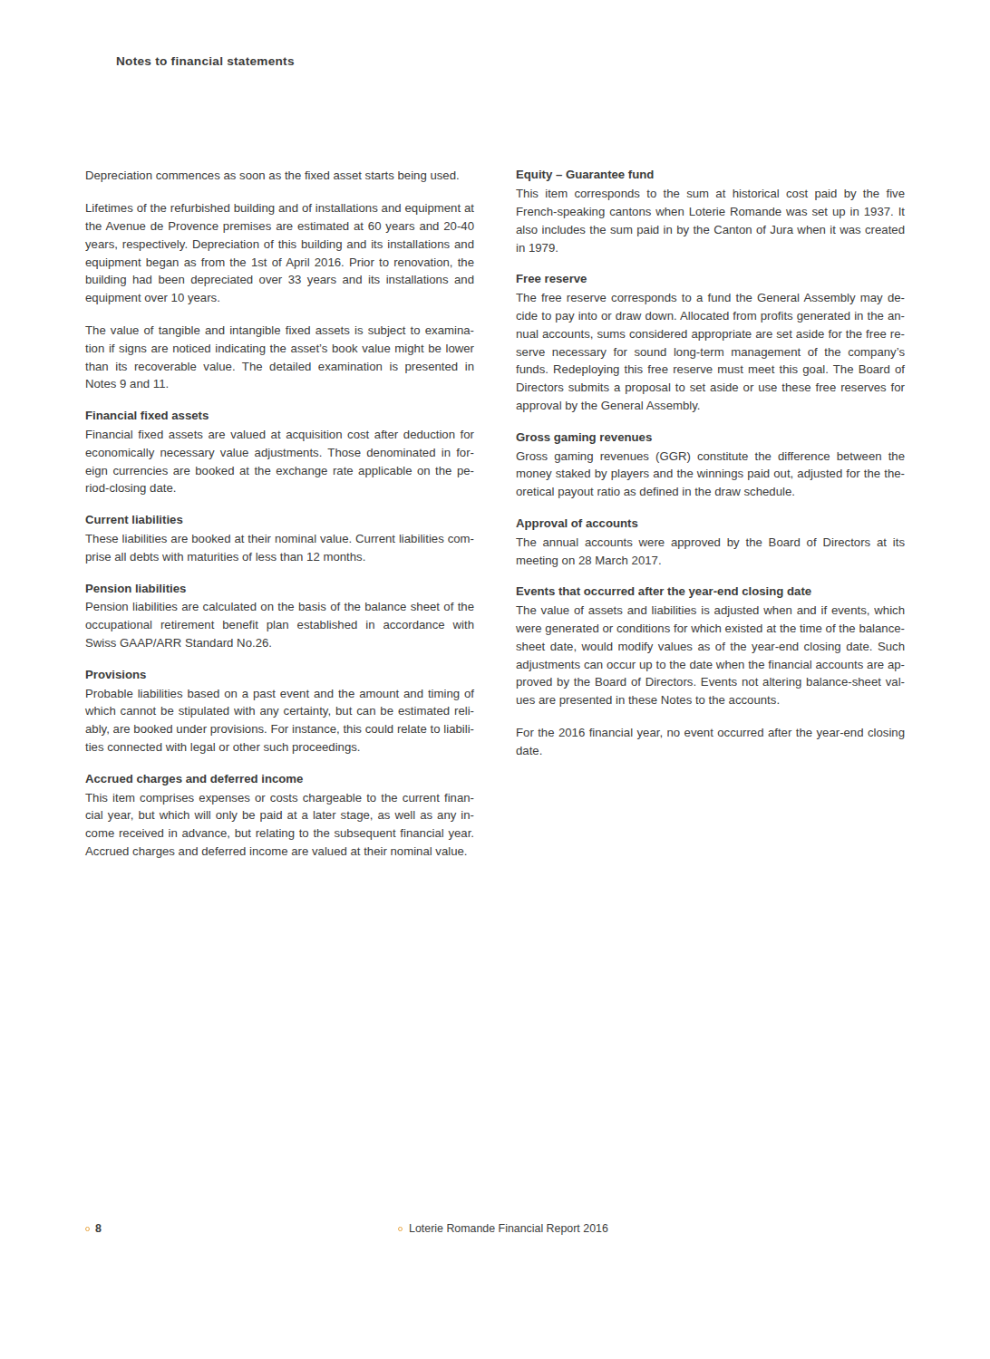Notes to financial statements
Depreciation commences as soon as the fixed asset starts being used.
Lifetimes of the refurbished building and of installations and equipment at the Avenue de Provence premises are estimated at 60 years and 20-40 years, respectively. Depreciation of this building and its installations and equipment began as from the 1st of April 2016. Prior to renovation, the building had been depreciated over 33 years and its installations and equipment over 10 years.
The value of tangible and intangible fixed assets is subject to examination if signs are noticed indicating the asset’s book value might be lower than its recoverable value. The detailed examination is presented in Notes 9 and 11.
Financial fixed assets
Financial fixed assets are valued at acquisition cost after deduction for economically necessary value adjustments. Those denominated in foreign currencies are booked at the exchange rate applicable on the period-closing date.
Current liabilities
These liabilities are booked at their nominal value. Current liabilities comprise all debts with maturities of less than 12 months.
Pension liabilities
Pension liabilities are calculated on the basis of the balance sheet of the occupational retirement benefit plan established in accordance with Swiss GAAP/ARR Standard No.26.
Provisions
Probable liabilities based on a past event and the amount and timing of which cannot be stipulated with any certainty, but can be estimated reliably, are booked under provisions. For instance, this could relate to liabilities connected with legal or other such proceedings.
Accrued charges and deferred income
This item comprises expenses or costs chargeable to the current financial year, but which will only be paid at a later stage, as well as any income received in advance, but relating to the subsequent financial year. Accrued charges and deferred income are valued at their nominal value.
Equity – Guarantee fund
This item corresponds to the sum at historical cost paid by the five French-speaking cantons when Loterie Romande was set up in 1937. It also includes the sum paid in by the Canton of Jura when it was created in 1979.
Free reserve
The free reserve corresponds to a fund the General Assembly may decide to pay into or draw down. Allocated from profits generated in the annual accounts, sums considered appropriate are set aside for the free reserve necessary for sound long-term management of the company’s funds. Redeploying this free reserve must meet this goal. The Board of Directors submits a proposal to set aside or use these free reserves for approval by the General Assembly.
Gross gaming revenues
Gross gaming revenues (GGR) constitute the difference between the money staked by players and the winnings paid out, adjusted for the theoretical payout ratio as defined in the draw schedule.
Approval of accounts
The annual accounts were approved by the Board of Directors at its meeting on 28 March 2017.
Events that occurred after the year-end closing date
The value of assets and liabilities is adjusted when and if events, which were generated or conditions for which existed at the time of the balance-sheet date, would modify values as of the year-end closing date. Such adjustments can occur up to the date when the financial accounts are approved by the Board of Directors. Events not altering balance-sheet values are presented in these Notes to the accounts.
For the 2016 financial year, no event occurred after the year-end closing date.
8
Loterie Romande Financial Report 2016